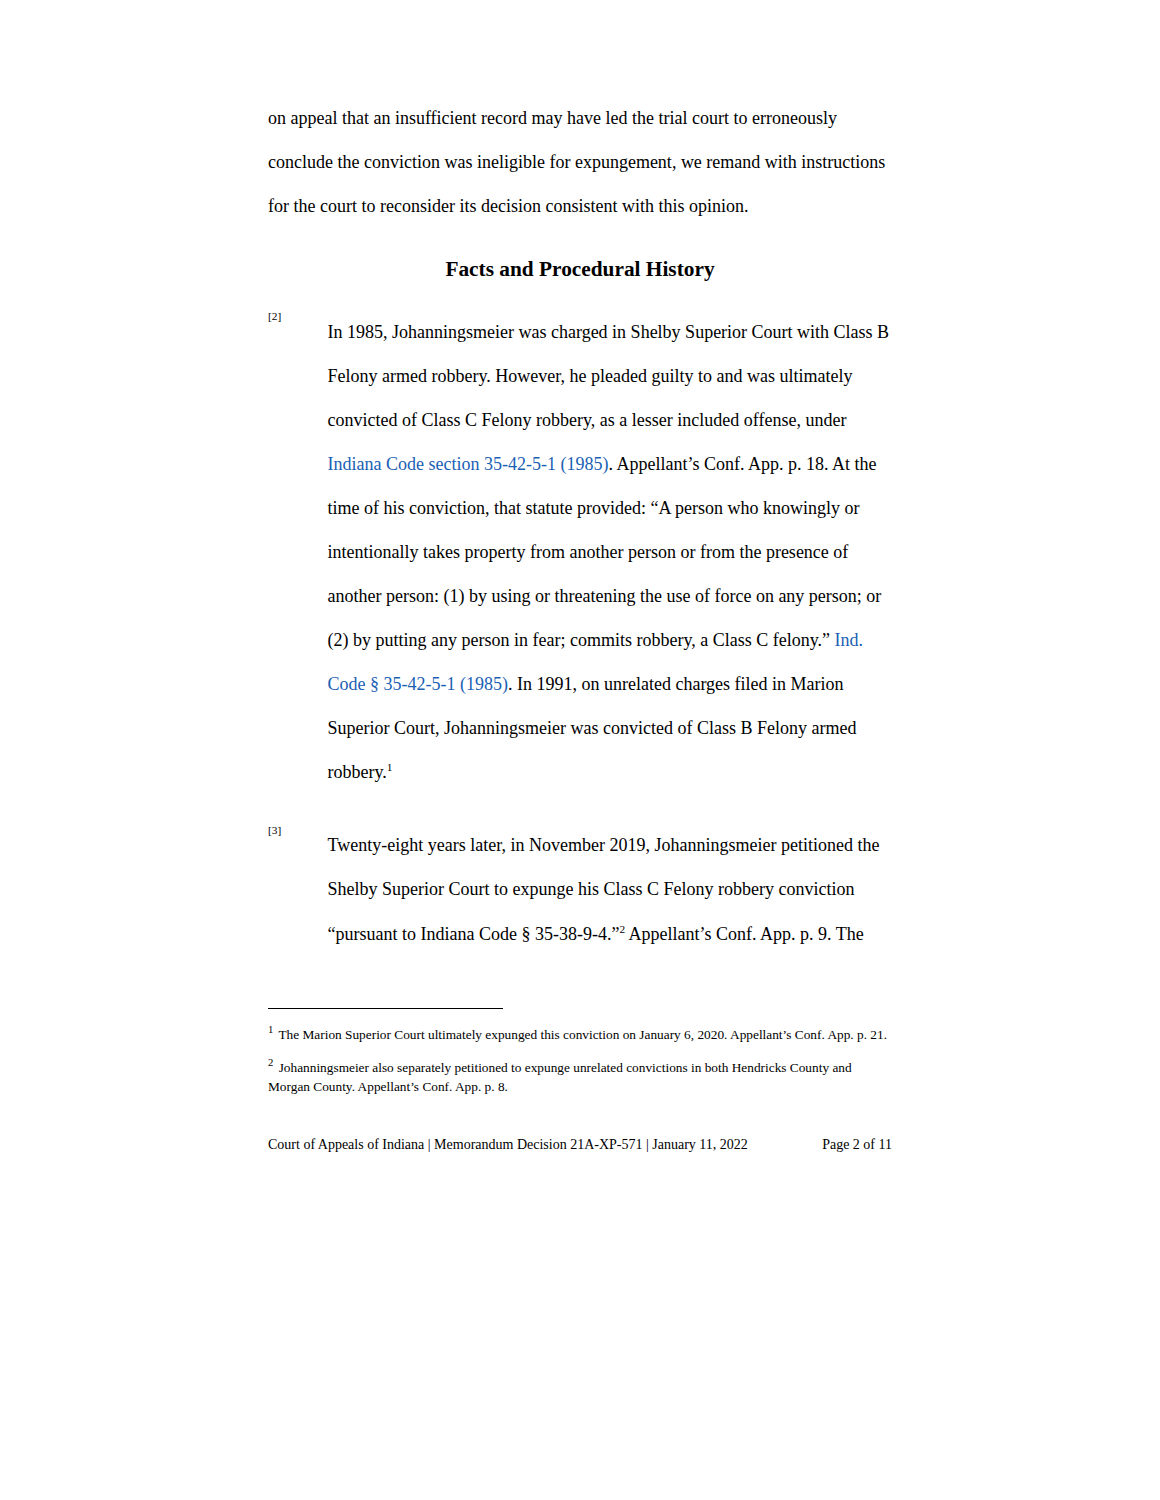on appeal that an insufficient record may have led the trial court to erroneously conclude the conviction was ineligible for expungement, we remand with instructions for the court to reconsider its decision consistent with this opinion.
Facts and Procedural History
[2] In 1985, Johanningsmeier was charged in Shelby Superior Court with Class B Felony armed robbery. However, he pleaded guilty to and was ultimately convicted of Class C Felony robbery, as a lesser included offense, under Indiana Code section 35-42-5-1 (1985). Appellant’s Conf. App. p. 18. At the time of his conviction, that statute provided: “A person who knowingly or intentionally takes property from another person or from the presence of another person: (1) by using or threatening the use of force on any person; or (2) by putting any person in fear; commits robbery, a Class C felony.” Ind. Code § 35-42-5-1 (1985). In 1991, on unrelated charges filed in Marion Superior Court, Johanningsmeier was convicted of Class B Felony armed robbery.1
[3] Twenty-eight years later, in November 2019, Johanningsmeier petitioned the Shelby Superior Court to expunge his Class C Felony robbery conviction “pursuant to Indiana Code § 35-38-9-4.”2 Appellant’s Conf. App. p. 9. The
1 The Marion Superior Court ultimately expunged this conviction on January 6, 2020. Appellant’s Conf. App. p. 21.
2 Johanningsmeier also separately petitioned to expunge unrelated convictions in both Hendricks County and Morgan County. Appellant’s Conf. App. p. 8.
Court of Appeals of Indiana | Memorandum Decision 21A-XP-571 | January 11, 2022 Page 2 of 11